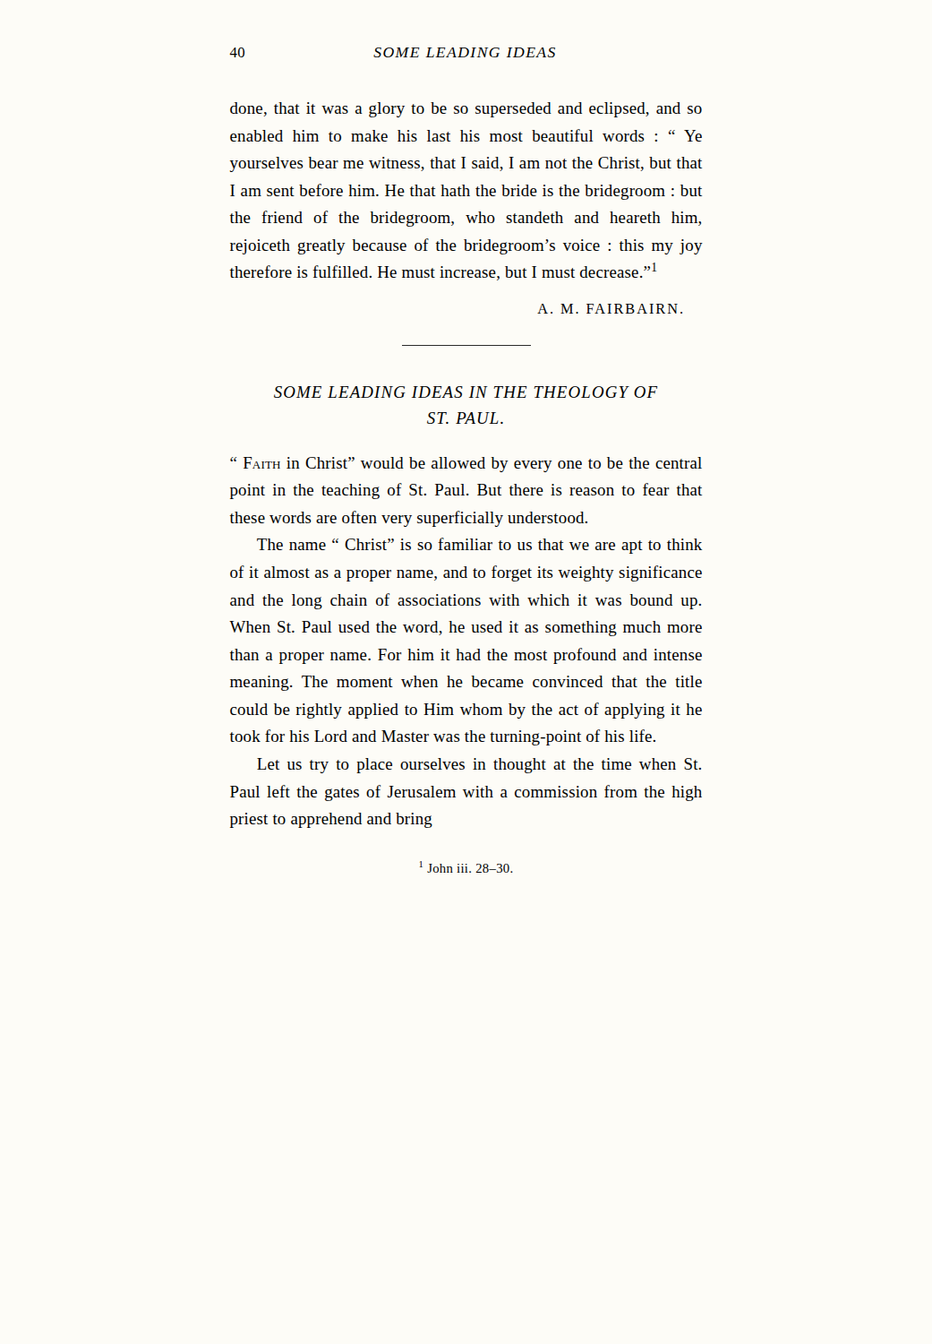40 SOME LEADING IDEAS
done, that it was a glory to be so superseded and eclipsed, and so enabled him to make his last his most beautiful words : “ Ye yourselves bear me witness, that I said, I am not the Christ, but that I am sent before him. He that hath the bride is the bridegroom : but the friend of the bridegroom, who standeth and heareth him, rejoiceth greatly because of the bridegroom’s voice : this my joy therefore is fulfilled. He must increase, but I must decrease.”1
A. M. FAIRBAIRN.
SOME LEADING IDEAS IN THE THEOLOGY OF
ST. PAUL.
“ Faith in Christ” would be allowed by every one to be the central point in the teaching of St. Paul. But there is reason to fear that these words are often very superficially understood.
The name “ Christ” is so familiar to us that we are apt to think of it almost as a proper name, and to forget its weighty significance and the long chain of associations with which it was bound up. When St. Paul used the word, he used it as something much more than a proper name. For him it had the most profound and intense meaning. The moment when he became convinced that the title could be rightly applied to Him whom by the act of applying it he took for his Lord and Master was the turning-point of his life.
Let us try to place ourselves in thought at the time when St. Paul left the gates of Jerusalem with a commission from the high priest to apprehend and bring
1 John iii. 28–30.